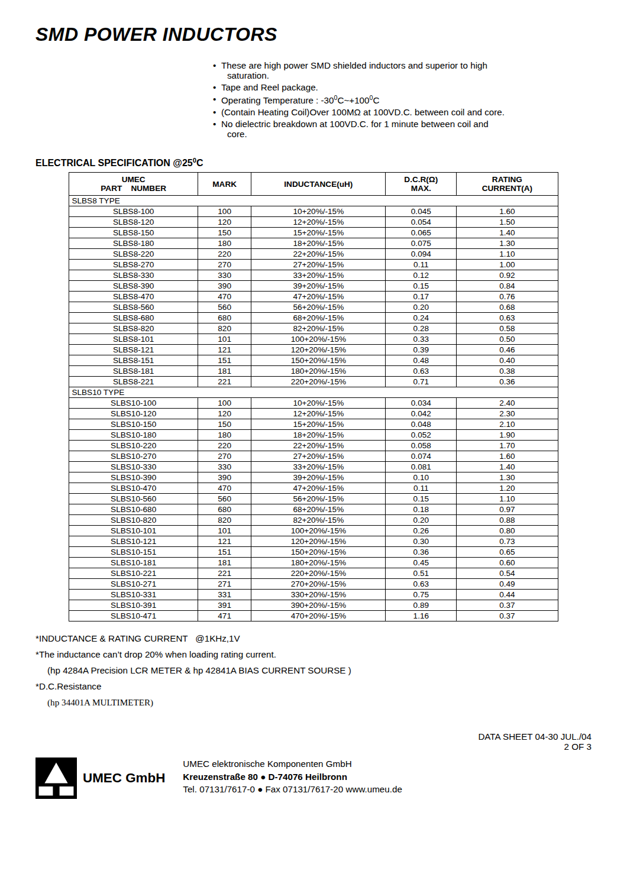SMD POWER INDUCTORS
These are high power SMD shielded inductors and superior to high saturation.
Tape and Reel package.
Operating Temperature : -300C~+1000C
(Contain Heating Coil)Over 100MΩ at 100VD.C. between coil and core.
No dielectric breakdown at 100VD.C. for 1 minute between coil and core.
ELECTRICAL SPECIFICATION @250C
| UMEC PART NUMBER | MARK | INDUCTANCE(uH) | D.C.R(Ω) MAX. | RATING CURRENT(A) |
| --- | --- | --- | --- | --- |
| SLBS8 TYPE |
| SLBS8-100 | 100 | 10+20%/-15% | 0.045 | 1.60 |
| SLBS8-120 | 120 | 12+20%/-15% | 0.054 | 1.50 |
| SLBS8-150 | 150 | 15+20%/-15% | 0.065 | 1.40 |
| SLBS8-180 | 180 | 18+20%/-15% | 0.075 | 1.30 |
| SLBS8-220 | 220 | 22+20%/-15% | 0.094 | 1.10 |
| SLBS8-270 | 270 | 27+20%/-15% | 0.11 | 1.00 |
| SLBS8-330 | 330 | 33+20%/-15% | 0.12 | 0.92 |
| SLBS8-390 | 390 | 39+20%/-15% | 0.15 | 0.84 |
| SLBS8-470 | 470 | 47+20%/-15% | 0.17 | 0.76 |
| SLBS8-560 | 560 | 56+20%/-15% | 0.20 | 0.68 |
| SLBS8-680 | 680 | 68+20%/-15% | 0.24 | 0.63 |
| SLBS8-820 | 820 | 82+20%/-15% | 0.28 | 0.58 |
| SLBS8-101 | 101 | 100+20%/-15% | 0.33 | 0.50 |
| SLBS8-121 | 121 | 120+20%/-15% | 0.39 | 0.46 |
| SLBS8-151 | 151 | 150+20%/-15% | 0.48 | 0.40 |
| SLBS8-181 | 181 | 180+20%/-15% | 0.63 | 0.38 |
| SLBS8-221 | 221 | 220+20%/-15% | 0.71 | 0.36 |
| SLBS10 TYPE |
| SLBS10-100 | 100 | 10+20%/-15% | 0.034 | 2.40 |
| SLBS10-120 | 120 | 12+20%/-15% | 0.042 | 2.30 |
| SLBS10-150 | 150 | 15+20%/-15% | 0.048 | 2.10 |
| SLBS10-180 | 180 | 18+20%/-15% | 0.052 | 1.90 |
| SLBS10-220 | 220 | 22+20%/-15% | 0.058 | 1.70 |
| SLBS10-270 | 270 | 27+20%/-15% | 0.074 | 1.60 |
| SLBS10-330 | 330 | 33+20%/-15% | 0.081 | 1.40 |
| SLBS10-390 | 390 | 39+20%/-15% | 0.10 | 1.30 |
| SLBS10-470 | 470 | 47+20%/-15% | 0.11 | 1.20 |
| SLBS10-560 | 560 | 56+20%/-15% | 0.15 | 1.10 |
| SLBS10-680 | 680 | 68+20%/-15% | 0.18 | 0.97 |
| SLBS10-820 | 820 | 82+20%/-15% | 0.20 | 0.88 |
| SLBS10-101 | 101 | 100+20%/-15% | 0.26 | 0.80 |
| SLBS10-121 | 121 | 120+20%/-15% | 0.30 | 0.73 |
| SLBS10-151 | 151 | 150+20%/-15% | 0.36 | 0.65 |
| SLBS10-181 | 181 | 180+20%/-15% | 0.45 | 0.60 |
| SLBS10-221 | 221 | 220+20%/-15% | 0.51 | 0.54 |
| SLBS10-271 | 271 | 270+20%/-15% | 0.63 | 0.49 |
| SLBS10-331 | 331 | 330+20%/-15% | 0.75 | 0.44 |
| SLBS10-391 | 391 | 390+20%/-15% | 0.89 | 0.37 |
| SLBS10-471 | 471 | 470+20%/-15% | 1.16 | 0.37 |
*INDUCTANCE & RATING CURRENT @1KHz,1V
*The inductance can’t drop 20% when loading rating current.
(hp 4284A Precision LCR METER & hp 42841A BIAS CURRENT SOURSE )
*D.C.Resistance
(hp 34401A MULTIMETER)
DATA SHEET 04-30 JUL./04
2 OF 3
UMEC GmbH
UMEC elektronische Komponenten GmbH
Kreuzenstraße 80 ● D-74076 Heilbronn
Tel. 07131/7617-0 ● Fax 07131/7617-20 www.umeu.de